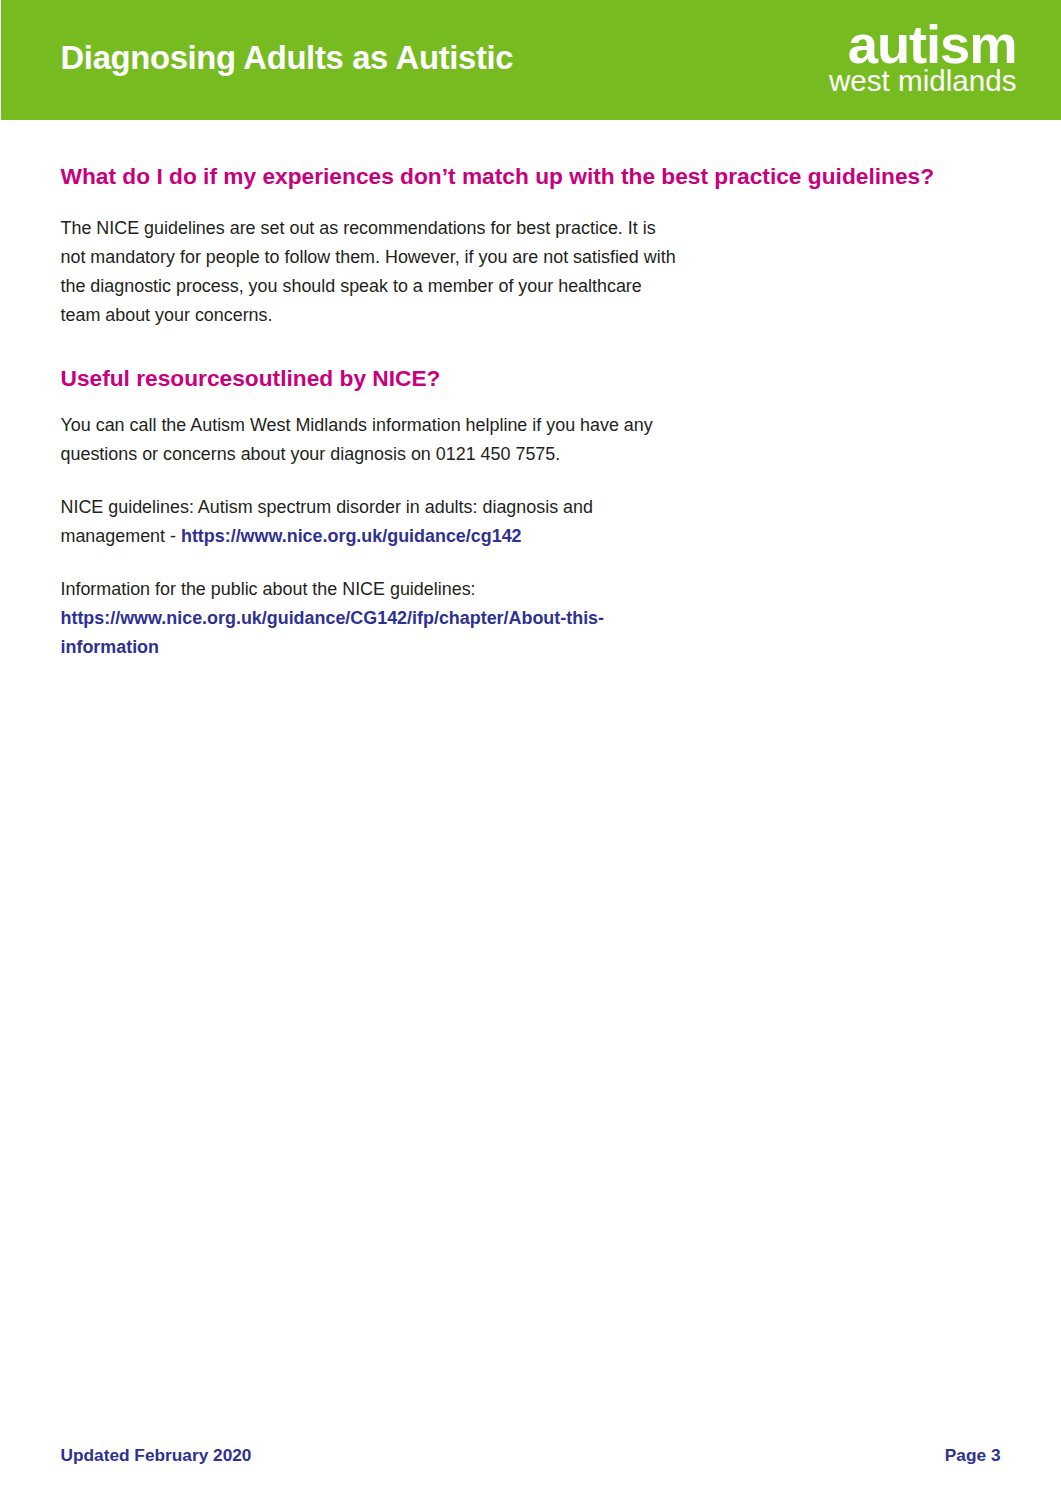Diagnosing Adults as Autistic
autism west midlands
What do I do if my experiences don’t match up with the best practice guidelines?
The NICE guidelines are set out as recommendations for best practice. It is not mandatory for people to follow them. However, if you are not satisfied with the diagnostic process, you should speak to a member of your healthcare team about your concerns.
Useful resourcesoutlined by NICE?
You can call the Autism West Midlands information helpline if you have any questions or concerns about your diagnosis on 0121 450 7575.
NICE guidelines: Autism spectrum disorder in adults: diagnosis and management - https://www.nice.org.uk/guidance/cg142
Information for the public about the NICE guidelines: https://www.nice.org.uk/guidance/CG142/ifp/chapter/About-this-information
Updated February 2020 Page 3